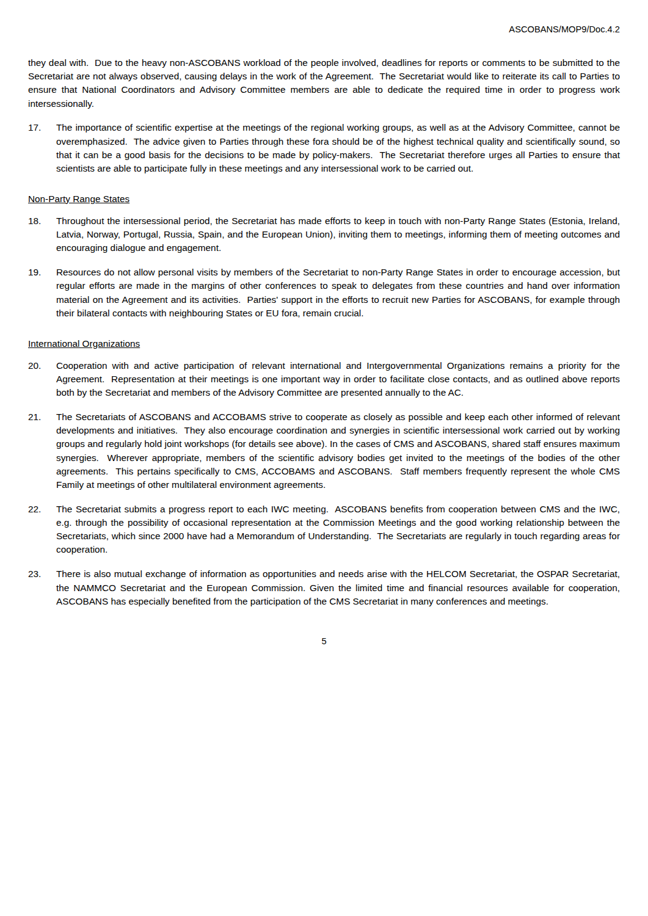ASCOBANS/MOP9/Doc.4.2
they deal with. Due to the heavy non-ASCOBANS workload of the people involved, deadlines for reports or comments to be submitted to the Secretariat are not always observed, causing delays in the work of the Agreement. The Secretariat would like to reiterate its call to Parties to ensure that National Coordinators and Advisory Committee members are able to dedicate the required time in order to progress work intersessionally.
17. The importance of scientific expertise at the meetings of the regional working groups, as well as at the Advisory Committee, cannot be overemphasized. The advice given to Parties through these fora should be of the highest technical quality and scientifically sound, so that it can be a good basis for the decisions to be made by policy-makers. The Secretariat therefore urges all Parties to ensure that scientists are able to participate fully in these meetings and any intersessional work to be carried out.
Non-Party Range States
18. Throughout the intersessional period, the Secretariat has made efforts to keep in touch with non-Party Range States (Estonia, Ireland, Latvia, Norway, Portugal, Russia, Spain, and the European Union), inviting them to meetings, informing them of meeting outcomes and encouraging dialogue and engagement.
19. Resources do not allow personal visits by members of the Secretariat to non-Party Range States in order to encourage accession, but regular efforts are made in the margins of other conferences to speak to delegates from these countries and hand over information material on the Agreement and its activities. Parties' support in the efforts to recruit new Parties for ASCOBANS, for example through their bilateral contacts with neighbouring States or EU fora, remain crucial.
International Organizations
20. Cooperation with and active participation of relevant international and Intergovernmental Organizations remains a priority for the Agreement. Representation at their meetings is one important way in order to facilitate close contacts, and as outlined above reports both by the Secretariat and members of the Advisory Committee are presented annually to the AC.
21. The Secretariats of ASCOBANS and ACCOBAMS strive to cooperate as closely as possible and keep each other informed of relevant developments and initiatives. They also encourage coordination and synergies in scientific intersessional work carried out by working groups and regularly hold joint workshops (for details see above). In the cases of CMS and ASCOBANS, shared staff ensures maximum synergies. Wherever appropriate, members of the scientific advisory bodies get invited to the meetings of the bodies of the other agreements. This pertains specifically to CMS, ACCOBAMS and ASCOBANS. Staff members frequently represent the whole CMS Family at meetings of other multilateral environment agreements.
22. The Secretariat submits a progress report to each IWC meeting. ASCOBANS benefits from cooperation between CMS and the IWC, e.g. through the possibility of occasional representation at the Commission Meetings and the good working relationship between the Secretariats, which since 2000 have had a Memorandum of Understanding. The Secretariats are regularly in touch regarding areas for cooperation.
23. There is also mutual exchange of information as opportunities and needs arise with the HELCOM Secretariat, the OSPAR Secretariat, the NAMMCO Secretariat and the European Commission. Given the limited time and financial resources available for cooperation, ASCOBANS has especially benefited from the participation of the CMS Secretariat in many conferences and meetings.
5